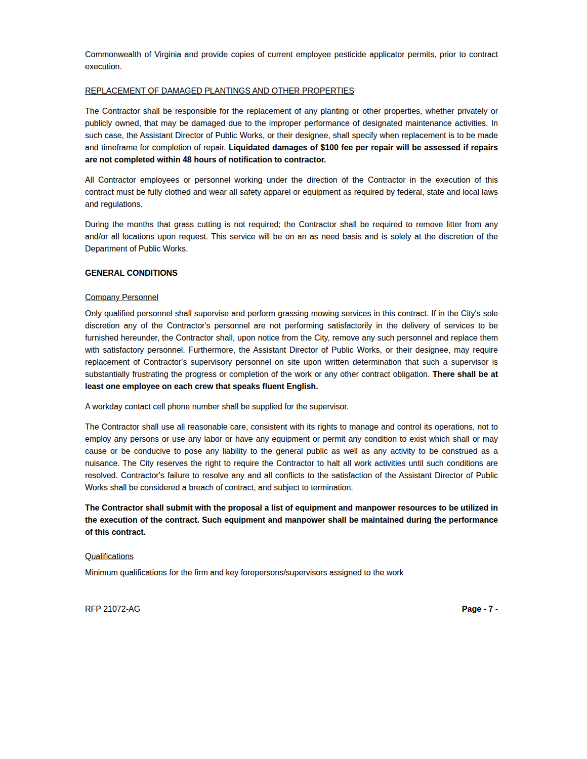Commonwealth of Virginia and provide copies of current employee pesticide applicator permits, prior to contract execution.
REPLACEMENT OF DAMAGED PLANTINGS AND OTHER PROPERTIES
The Contractor shall be responsible for the replacement of any planting or other properties, whether privately or publicly owned, that may be damaged due to the improper performance of designated maintenance activities. In such case, the Assistant Director of Public Works, or their designee, shall specify when replacement is to be made and timeframe for completion of repair. Liquidated damages of $100 fee per repair will be assessed if repairs are not completed within 48 hours of notification to contractor.
All Contractor employees or personnel working under the direction of the Contractor in the execution of this contract must be fully clothed and wear all safety apparel or equipment as required by federal, state and local laws and regulations.
During the months that grass cutting is not required; the Contractor shall be required to remove litter from any and/or all locations upon request. This service will be on an as need basis and is solely at the discretion of the Department of Public Works.
GENERAL CONDITIONS
Company Personnel
Only qualified personnel shall supervise and perform grassing mowing services in this contract. If in the City's sole discretion any of the Contractor's personnel are not performing satisfactorily in the delivery of services to be furnished hereunder, the Contractor shall, upon notice from the City, remove any such personnel and replace them with satisfactory personnel. Furthermore, the Assistant Director of Public Works, or their designee, may require replacement of Contractor's supervisory personnel on site upon written determination that such a supervisor is substantially frustrating the progress or completion of the work or any other contract obligation. There shall be at least one employee on each crew that speaks fluent English.
A workday contact cell phone number shall be supplied for the supervisor.
The Contractor shall use all reasonable care, consistent with its rights to manage and control its operations, not to employ any persons or use any labor or have any equipment or permit any condition to exist which shall or may cause or be conducive to pose any liability to the general public as well as any activity to be construed as a nuisance. The City reserves the right to require the Contractor to halt all work activities until such conditions are resolved. Contractor's failure to resolve any and all conflicts to the satisfaction of the Assistant Director of Public Works shall be considered a breach of contract, and subject to termination.
The Contractor shall submit with the proposal a list of equipment and manpower resources to be utilized in the execution of the contract. Such equipment and manpower shall be maintained during the performance of this contract.
Qualifications
Minimum qualifications for the firm and key forepersons/supervisors assigned to the work
RFP 21072-AG Page - 7 -